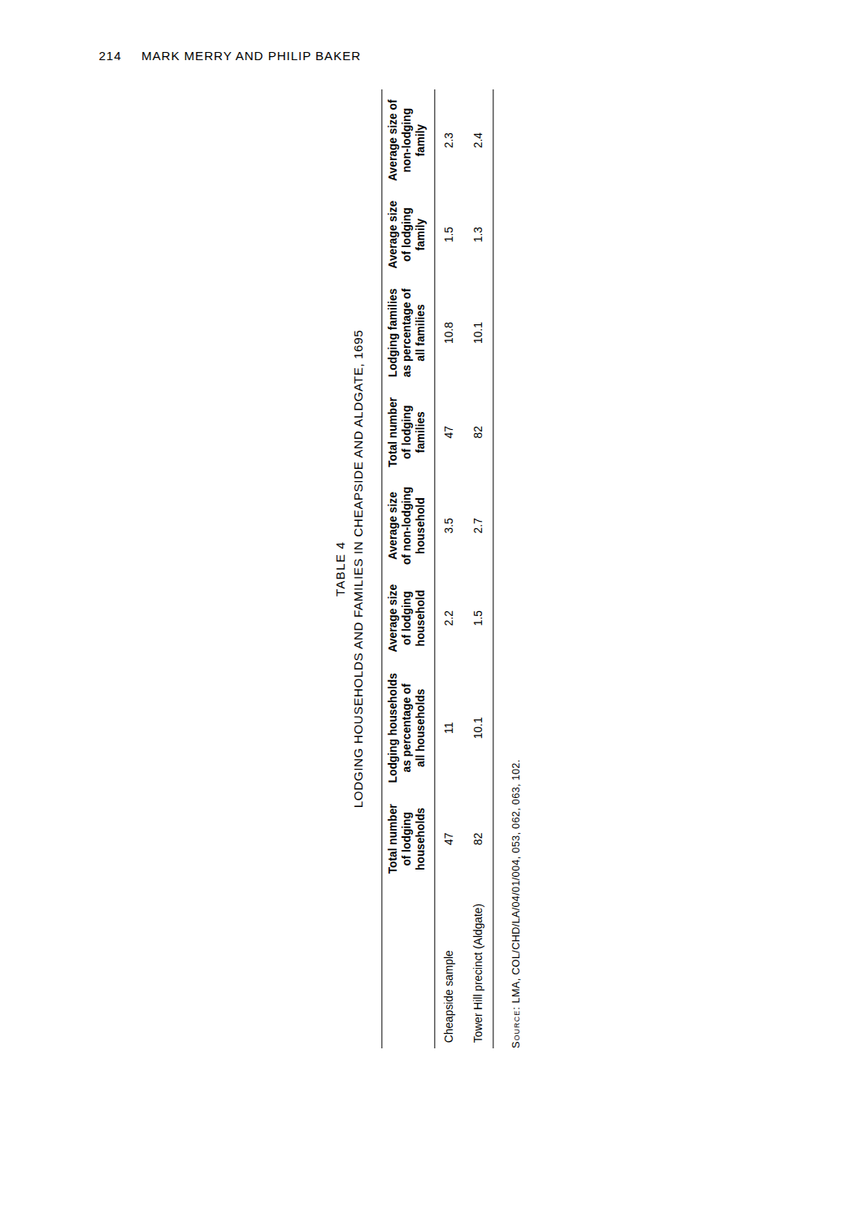214 MARK MERRY AND PHILIP BAKER
TABLE 4 LODGING HOUSEHOLDS AND FAMILIES IN CHEAPSIDE AND ALDGATE, 1695
| | Total number of lodging households | Lodging households as percentage of all households | Average size of lodging household | Average size of non-lodging household | Total number of lodging families | Lodging families as percentage of all families | Average size of lodging family | Average size of non-lodging family |
| --- | --- | --- | --- | --- | --- | --- | --- | --- |
| Cheapside sample | 47 | 11 | 2.2 | 3.5 | 47 | 10.8 | 1.5 | 2.3 |
| Tower Hill precinct (Aldgate) | 82 | 10.1 | 1.5 | 2.7 | 82 | 10.1 | 1.3 | 2.4 |
Source: LMA, COL/CHD/LA/04/01/004, 053, 062, 063, 102.